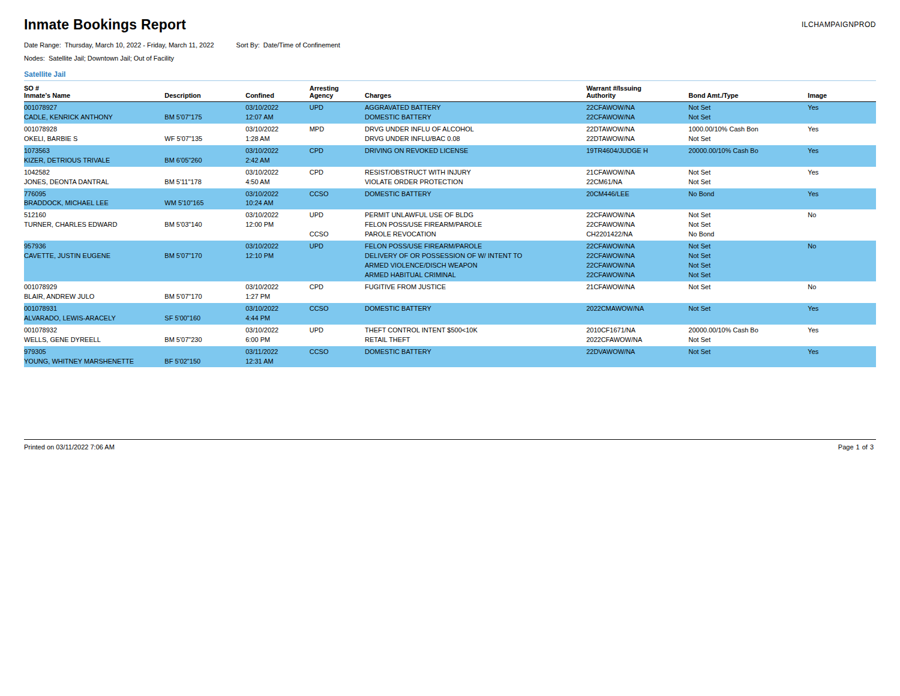ILCHAMPAIGNPROD
Inmate Bookings Report
Date Range: Thursday, March 10, 2022 - Friday, March 11, 2022 Sort By: Date/Time of Confinement
Nodes: Satellite Jail; Downtown Jail; Out of Facility
Satellite Jail
| SO # Inmate's Name | Description | Confined | Arresting Agency | Charges | Warrant #/Issuing Authority | Bond Amt./Type | Image |
| --- | --- | --- | --- | --- | --- | --- | --- |
| 001078927 CADLE, KENRICK ANTHONY | BM 5'07"175 | 03/10/2022 12:07 AM | UPD | AGGRAVATED BATTERY DOMESTIC BATTERY | 22CFAWOW/NA 22CFAWOW/NA | Not Set Not Set | Yes |
| 001078928 OKELI, BARBIE S | WF 5'07"135 | 03/10/2022 1:28 AM | MPD | DRVG UNDER INFLU OF ALCOHOL DRVG UNDER INFLU/BAC 0.08 | 22DTAWOW/NA 22DTAWOW/NA | 1000.00/10% Cash Bon Not Set | Yes |
| 1073563 KIZER, DETRIOUS TRIVALE | BM 6'05"260 | 03/10/2022 2:42 AM | CPD | DRIVING ON REVOKED LICENSE | 19TR4604/JUDGE H | 20000.00/10% Cash Bo | Yes |
| 1042582 JONES, DEONTA DANTRAL | BM 5'11"178 | 03/10/2022 4:50 AM | CPD | RESIST/OBSTRUCT WITH INJURY VIOLATE ORDER PROTECTION | 21CFAWOW/NA 22CM61/NA | Not Set Not Set | Yes |
| 776095 BRADDOCK, MICHAEL LEE | WM 5'10"165 | 03/10/2022 10:24 AM | CCSO | DOMESTIC BATTERY | 20CM446/LEE | No Bond | Yes |
| 512160 TURNER, CHARLES EDWARD | BM 5'03"140 | 03/10/2022 12:00 PM | UPD CCSO | PERMIT UNLAWFUL USE OF BLDG FELON POSS/USE FIREARM/PAROLE PAROLE REVOCATION | 22CFAWOW/NA 22CFAWOW/NA CH2201422/NA | Not Set Not Set No Bond | No |
| 957936 CAVETTE, JUSTIN EUGENE | BM 5'07"170 | 03/10/2022 12:10 PM | UPD | FELON POSS/USE FIREARM/PAROLE DELIVERY OF OR POSSESSION OF W/ INTENT TO ARMED VIOLENCE/DISCH WEAPON ARMED HABITUAL CRIMINAL | 22CFAWOW/NA 22CFAWOW/NA 22CFAWOW/NA 22CFAWOW/NA | Not Set Not Set Not Set Not Set | No |
| 001078929 BLAIR, ANDREW JULO | BM 5'07"170 | 03/10/2022 1:27 PM | CPD | FUGITIVE FROM JUSTICE | 21CFAWOW/NA | Not Set | No |
| 001078931 ALVARADO, LEWIS-ARACELY | SF 5'00"160 | 03/10/2022 4:44 PM | CCSO | DOMESTIC BATTERY | 2022CMAWOW/NA | Not Set | Yes |
| 001078932 WELLS, GENE DYREELL | BM 5'07"230 | 03/10/2022 6:00 PM | UPD | THEFT CONTROL INTENT $500<10K RETAIL THEFT | 2010CF1671/NA 2022CFAWOW/NA | 20000.00/10% Cash Bo Not Set | Yes |
| 979305 YOUNG, WHITNEY MARSHENETTE | BF 5'02"150 | 03/11/2022 12:31 AM | CCSO | DOMESTIC BATTERY | 22DVAWOW/NA | Not Set | Yes |
Printed on 03/11/2022 7:06 AM
Page1of3